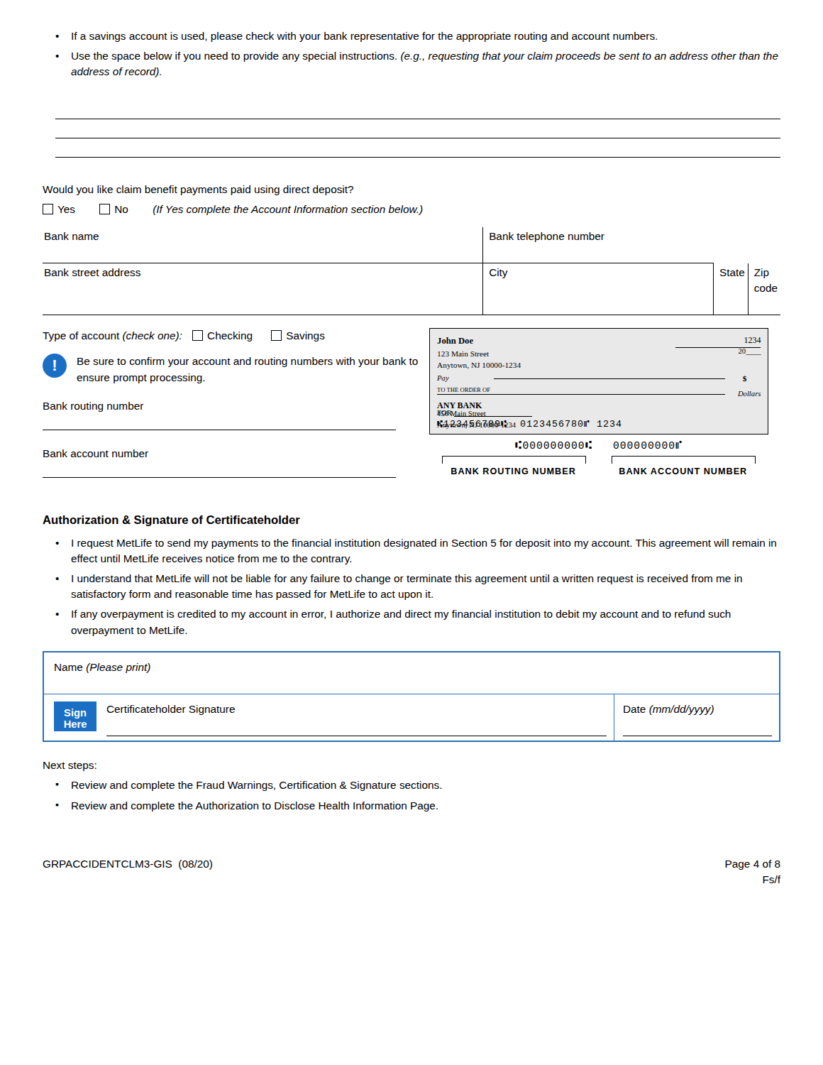If a savings account is used, please check with your bank representative for the appropriate routing and account numbers.
Use the space below if you need to provide any special instructions. (e.g., requesting that your claim proceeds be sent to an address other than the address of record).
Would you like claim benefit payments paid using direct deposit?
Yes No (If Yes complete the Account Information section below.)
| Bank name | Bank telephone number |
| Bank street address | City | State | Zip code |
Type of account (check one): Checking Savings
!
Be sure to confirm your account and routing numbers with your bank to ensure prompt processing.
Bank routing number
Bank account number
1234
John Doe
123 Main Street
Anytown, NJ 10000-1234
20____
Pay
TO THE ORDER OF
$
Dollars
ANY BANK
456 Main Street
Anytown, NJ 10000-1234
FOR
⑆123456789⑆ 0123456780⑈ 1234
⑆000000000⑆ 000000000⑈
BANK ROUTING NUMBER
BANK ACCOUNT NUMBER
Authorization & Signature of Certificateholder
I request MetLife to send my payments to the financial institution designated in Section 5 for deposit into my account. This agreement will remain in effect until MetLife receives notice from me to the contrary.
I understand that MetLife will not be liable for any failure to change or terminate this agreement until a written request is received from me in satisfactory form and reasonable time has passed for MetLife to act upon it.
If any overpayment is credited to my account in error, I authorize and direct my financial institution to debit my account and to refund such overpayment to MetLife.
Name (Please print)
Sign
Here
Certificateholder Signature
Date (mm/dd/yyyy)
Next steps:
Review and complete the Fraud Warnings, Certification & Signature sections.
Review and complete the Authorization to Disclose Health Information Page.
GRPACCIDENTCLM3-GIS (08/20)
Page 4 of 8
Fs/f